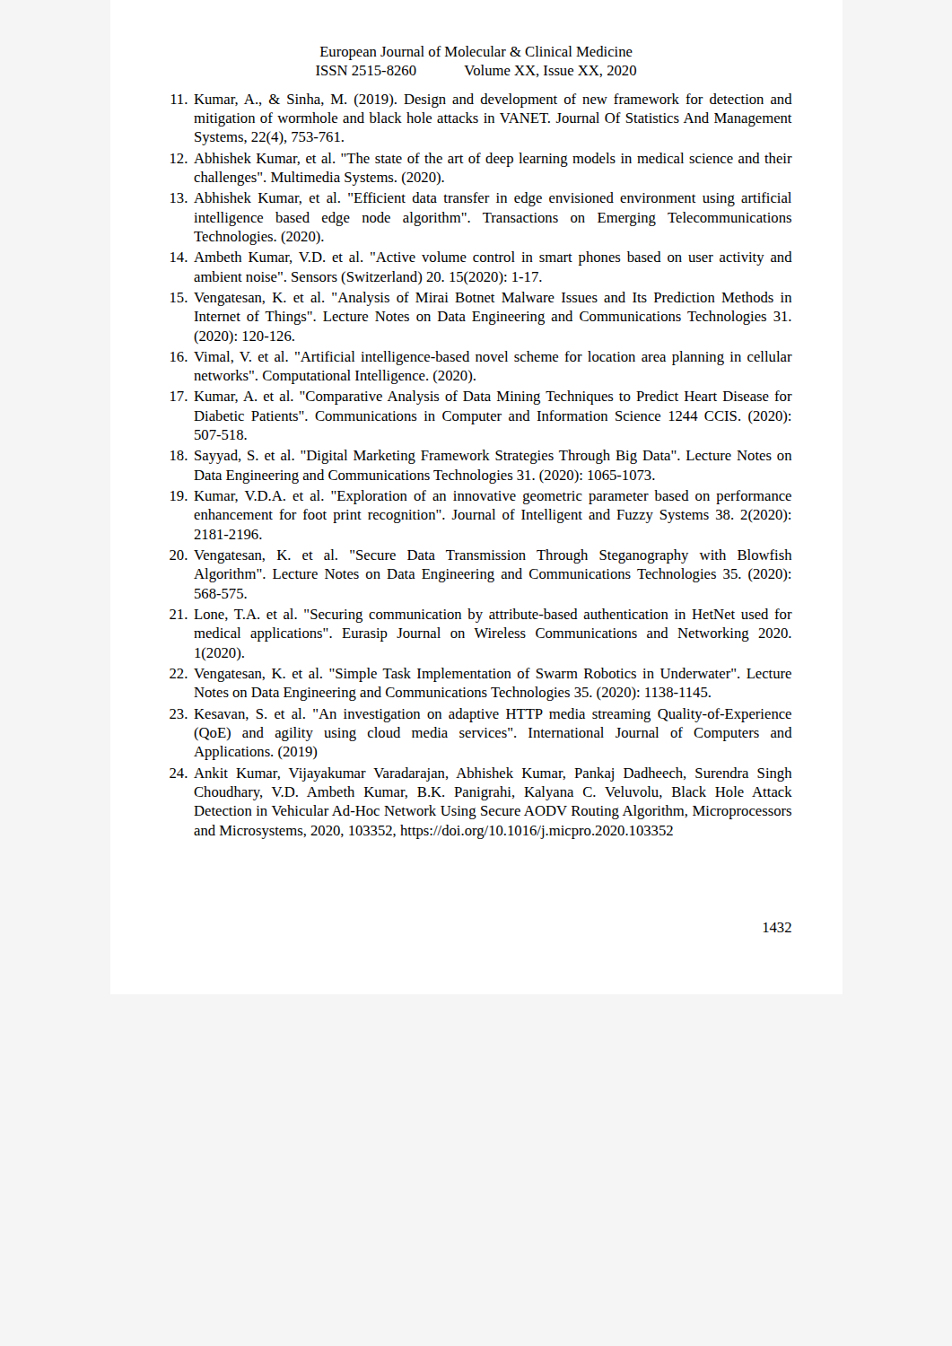European Journal of Molecular & Clinical Medicine ISSN 2515-8260 Volume XX, Issue XX, 2020
Kumar, A., & Sinha, M. (2019). Design and development of new framework for detection and mitigation of wormhole and black hole attacks in VANET. Journal Of Statistics And Management Systems, 22(4), 753-761.
Abhishek Kumar, et al. "The state of the art of deep learning models in medical science and their challenges". Multimedia Systems. (2020).
Abhishek Kumar, et al. "Efficient data transfer in edge envisioned environment using artificial intelligence based edge node algorithm". Transactions on Emerging Telecommunications Technologies. (2020).
Ambeth Kumar, V.D. et al. "Active volume control in smart phones based on user activity and ambient noise". Sensors (Switzerland) 20. 15(2020): 1-17.
Vengatesan, K. et al. "Analysis of Mirai Botnet Malware Issues and Its Prediction Methods in Internet of Things". Lecture Notes on Data Engineering and Communications Technologies 31. (2020): 120-126.
Vimal, V. et al. "Artificial intelligence-based novel scheme for location area planning in cellular networks". Computational Intelligence. (2020).
Kumar, A. et al. "Comparative Analysis of Data Mining Techniques to Predict Heart Disease for Diabetic Patients". Communications in Computer and Information Science 1244 CCIS. (2020): 507-518.
Sayyad, S. et al. "Digital Marketing Framework Strategies Through Big Data". Lecture Notes on Data Engineering and Communications Technologies 31. (2020): 1065-1073.
Kumar, V.D.A. et al. "Exploration of an innovative geometric parameter based on performance enhancement for foot print recognition". Journal of Intelligent and Fuzzy Systems 38. 2(2020): 2181-2196.
Vengatesan, K. et al. "Secure Data Transmission Through Steganography with Blowfish Algorithm". Lecture Notes on Data Engineering and Communications Technologies 35. (2020): 568-575.
Lone, T.A. et al. "Securing communication by attribute-based authentication in HetNet used for medical applications". Eurasip Journal on Wireless Communications and Networking 2020. 1(2020).
Vengatesan, K. et al. "Simple Task Implementation of Swarm Robotics in Underwater". Lecture Notes on Data Engineering and Communications Technologies 35. (2020): 1138-1145.
Kesavan, S. et al. "An investigation on adaptive HTTP media streaming Quality-of-Experience (QoE) and agility using cloud media services". International Journal of Computers and Applications. (2019)
Ankit Kumar, Vijayakumar Varadarajan, Abhishek Kumar, Pankaj Dadheech, Surendra Singh Choudhary, V.D. Ambeth Kumar, B.K. Panigrahi, Kalyana C. Veluvolu, Black Hole Attack Detection in Vehicular Ad-Hoc Network Using Secure AODV Routing Algorithm, Microprocessors and Microsystems, 2020, 103352, https://doi.org/10.1016/j.micpro.2020.103352
1432